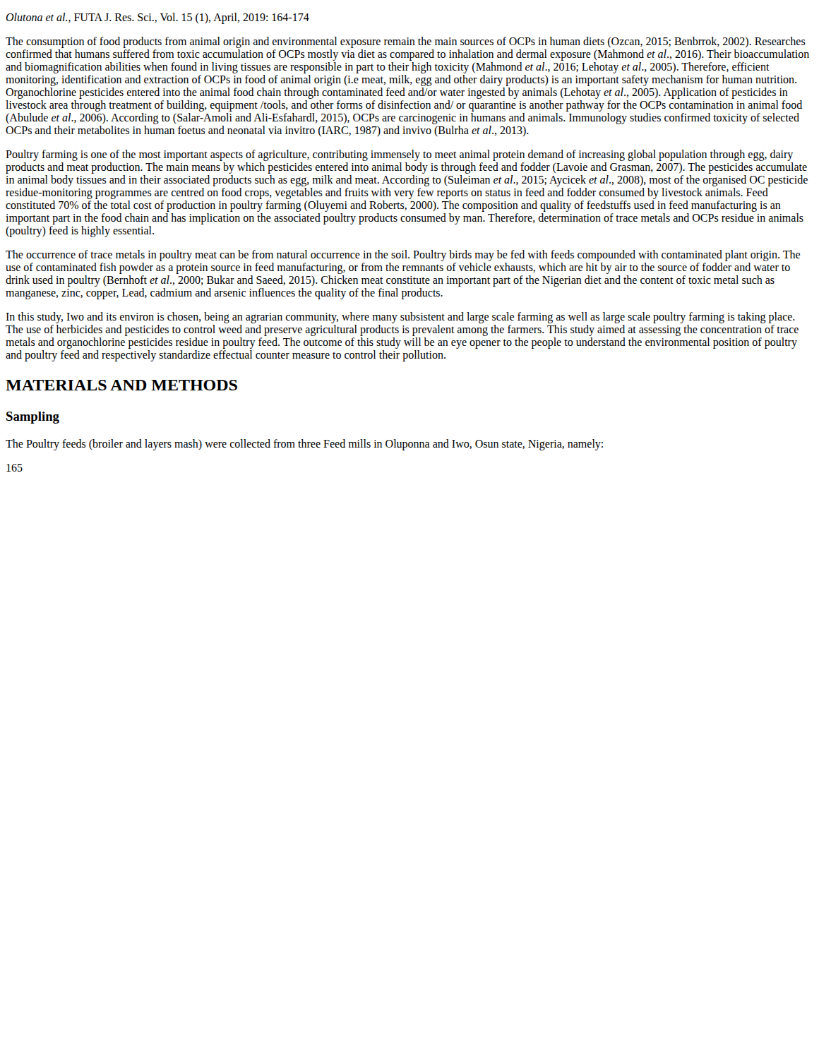Olutona et al., FUTA J. Res. Sci., Vol. 15 (1), April, 2019: 164-174
The consumption of food products from animal origin and environmental exposure remain the main sources of OCPs in human diets (Ozcan, 2015; Benbrrok, 2002). Researches confirmed that humans suffered from toxic accumulation of OCPs mostly via diet as compared to inhalation and dermal exposure (Mahmond et al., 2016). Their bioaccumulation and biomagnification abilities when found in living tissues are responsible in part to their high toxicity (Mahmond et al., 2016; Lehotay et al., 2005). Therefore, efficient monitoring, identification and extraction of OCPs in food of animal origin (i.e meat, milk, egg and other dairy products) is an important safety mechanism for human nutrition. Organochlorine pesticides entered into the animal food chain through contaminated feed and/or water ingested by animals (Lehotay et al., 2005). Application of pesticides in livestock area through treatment of building, equipment /tools, and other forms of disinfection and/ or quarantine is another pathway for the OCPs contamination in animal food (Abulude et al., 2006). According to (Salar-Amoli and Ali-Esfahardl, 2015), OCPs are carcinogenic in humans and animals. Immunology studies confirmed toxicity of selected OCPs and their metabolites in human foetus and neonatal via invitro (IARC, 1987) and invivo (Bulrha et al., 2013).
Poultry farming is one of the most important aspects of agriculture, contributing immensely to meet animal protein demand of increasing global population through egg, dairy products and meat production. The main means by which pesticides entered into animal body is through feed and fodder (Lavoie and Grasman, 2007). The pesticides accumulate in animal body tissues and in their associated products such as egg, milk and meat. According to (Suleiman et al., 2015; Aycicek et al., 2008), most of the organised OC pesticide residue-monitoring programmes are centred on food crops, vegetables and fruits with very few reports on status in feed and fodder consumed by livestock animals. Feed constituted 70% of the total cost of production in poultry farming (Oluyemi and Roberts, 2000). The composition and quality of feedstuffs used in feed manufacturing is an important part in the food chain and has implication on the associated poultry products consumed by man. Therefore, determination of trace metals and OCPs residue in animals (poultry) feed is highly essential.
The occurrence of trace metals in poultry meat can be from natural occurrence in the soil. Poultry birds may be fed with feeds compounded with contaminated plant origin. The use of contaminated fish powder as a protein source in feed manufacturing, or from the remnants of vehicle exhausts, which are hit by air to the source of fodder and water to drink used in poultry (Bernhoft et al., 2000; Bukar and Saeed, 2015). Chicken meat constitute an important part of the Nigerian diet and the content of toxic metal such as manganese, zinc, copper, Lead, cadmium and arsenic influences the quality of the final products.
In this study, Iwo and its environ is chosen, being an agrarian community, where many subsistent and large scale farming as well as large scale poultry farming is taking place. The use of herbicides and pesticides to control weed and preserve agricultural products is prevalent among the farmers. This study aimed at assessing the concentration of trace metals and organochlorine pesticides residue in poultry feed. The outcome of this study will be an eye opener to the people to understand the environmental position of poultry and poultry feed and respectively standardize effectual counter measure to control their pollution.
MATERIALS AND METHODS
Sampling
The Poultry feeds (broiler and layers mash) were collected from three Feed mills in Oluponna and Iwo, Osun state, Nigeria, namely:
165